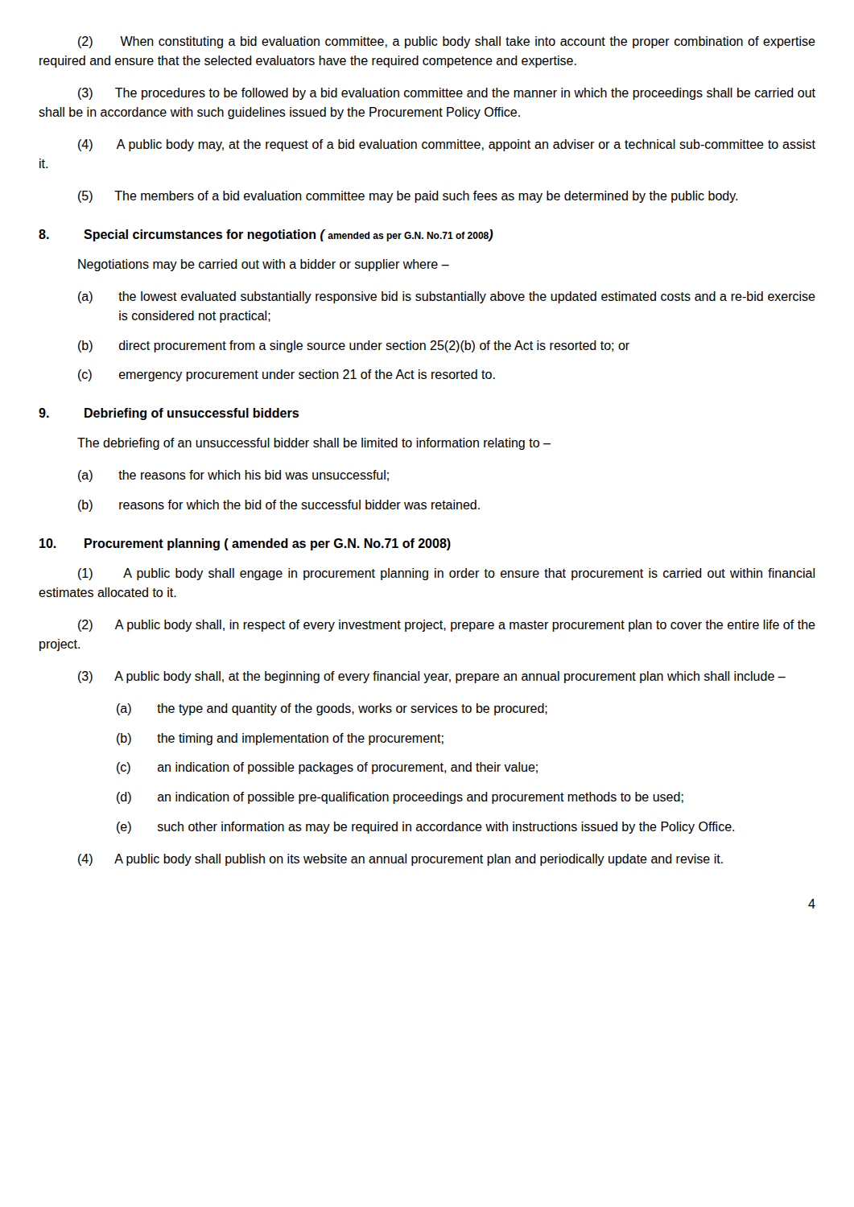(2) When constituting a bid evaluation committee, a public body shall take into account the proper combination of expertise required and ensure that the selected evaluators have the required competence and expertise.
(3) The procedures to be followed by a bid evaluation committee and the manner in which the proceedings shall be carried out shall be in accordance with such guidelines issued by the Procurement Policy Office.
(4) A public body may, at the request of a bid evaluation committee, appoint an adviser or a technical sub-committee to assist it.
(5) The members of a bid evaluation committee may be paid such fees as may be determined by the public body.
8. Special circumstances for negotiation ( amended as per G.N. No.71 of 2008)
Negotiations may be carried out with a bidder or supplier where –
(a) the lowest evaluated substantially responsive bid is substantially above the updated estimated costs and a re-bid exercise is considered not practical;
(b) direct procurement from a single source under section 25(2)(b) of the Act is resorted to; or
(c) emergency procurement under section 21 of the Act is resorted to.
9. Debriefing of unsuccessful bidders
The debriefing of an unsuccessful bidder shall be limited to information relating to –
(a) the reasons for which his bid was unsuccessful;
(b) reasons for which the bid of the successful bidder was retained.
10. Procurement planning ( amended as per G.N. No.71 of 2008)
(1) A public body shall engage in procurement planning in order to ensure that procurement is carried out within financial estimates allocated to it.
(2) A public body shall, in respect of every investment project, prepare a master procurement plan to cover the entire life of the project.
(3) A public body shall, at the beginning of every financial year, prepare an annual procurement plan which shall include –
(a) the type and quantity of the goods, works or services to be procured;
(b) the timing and implementation of the procurement;
(c) an indication of possible packages of procurement, and their value;
(d) an indication of possible pre-qualification proceedings and procurement methods to be used;
(e) such other information as may be required in accordance with instructions issued by the Policy Office.
(4) A public body shall publish on its website an annual procurement plan and periodically update and revise it.
4